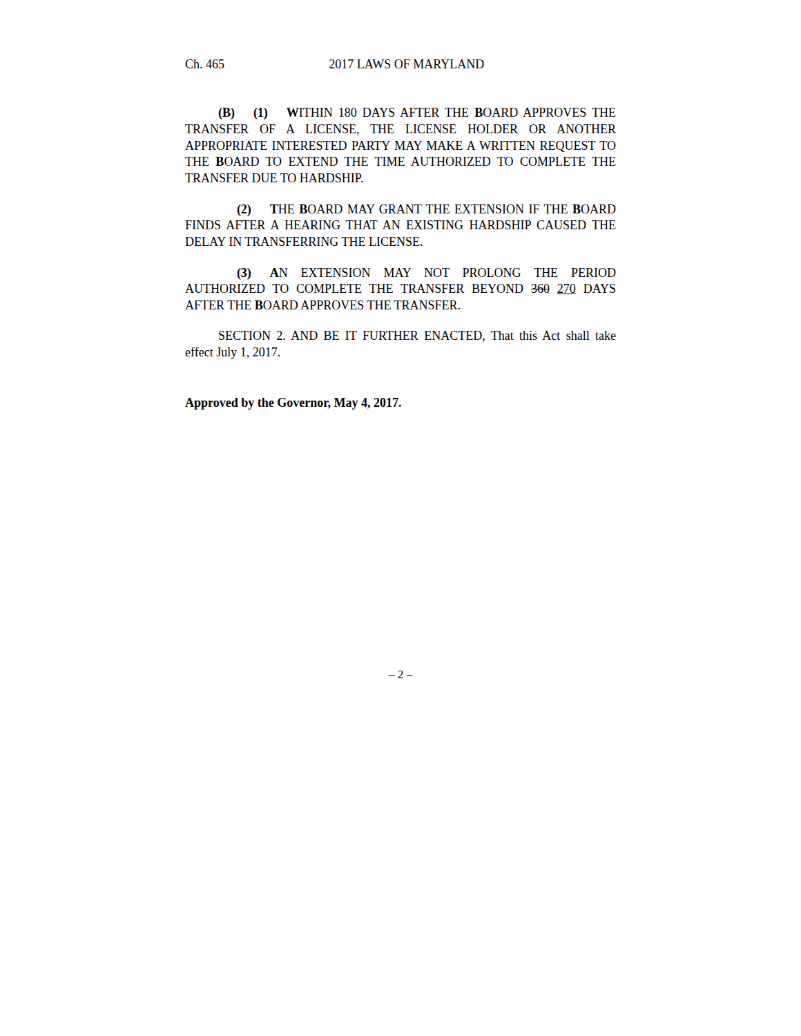Ch. 465
2017 LAWS OF MARYLAND
(B) (1) WITHIN 180 DAYS AFTER THE BOARD APPROVES THE TRANSFER OF A LICENSE, THE LICENSE HOLDER OR ANOTHER APPROPRIATE INTERESTED PARTY MAY MAKE A WRITTEN REQUEST TO THE BOARD TO EXTEND THE TIME AUTHORIZED TO COMPLETE THE TRANSFER DUE TO HARDSHIP.
(2) THE BOARD MAY GRANT THE EXTENSION IF THE BOARD FINDS AFTER A HEARING THAT AN EXISTING HARDSHIP CAUSED THE DELAY IN TRANSFERRING THE LICENSE.
(3) AN EXTENSION MAY NOT PROLONG THE PERIOD AUTHORIZED TO COMPLETE THE TRANSFER BEYOND 360 270 DAYS AFTER THE BOARD APPROVES THE TRANSFER.
SECTION 2. AND BE IT FURTHER ENACTED, That this Act shall take effect July 1, 2017.
Approved by the Governor, May 4, 2017.
– 2 –